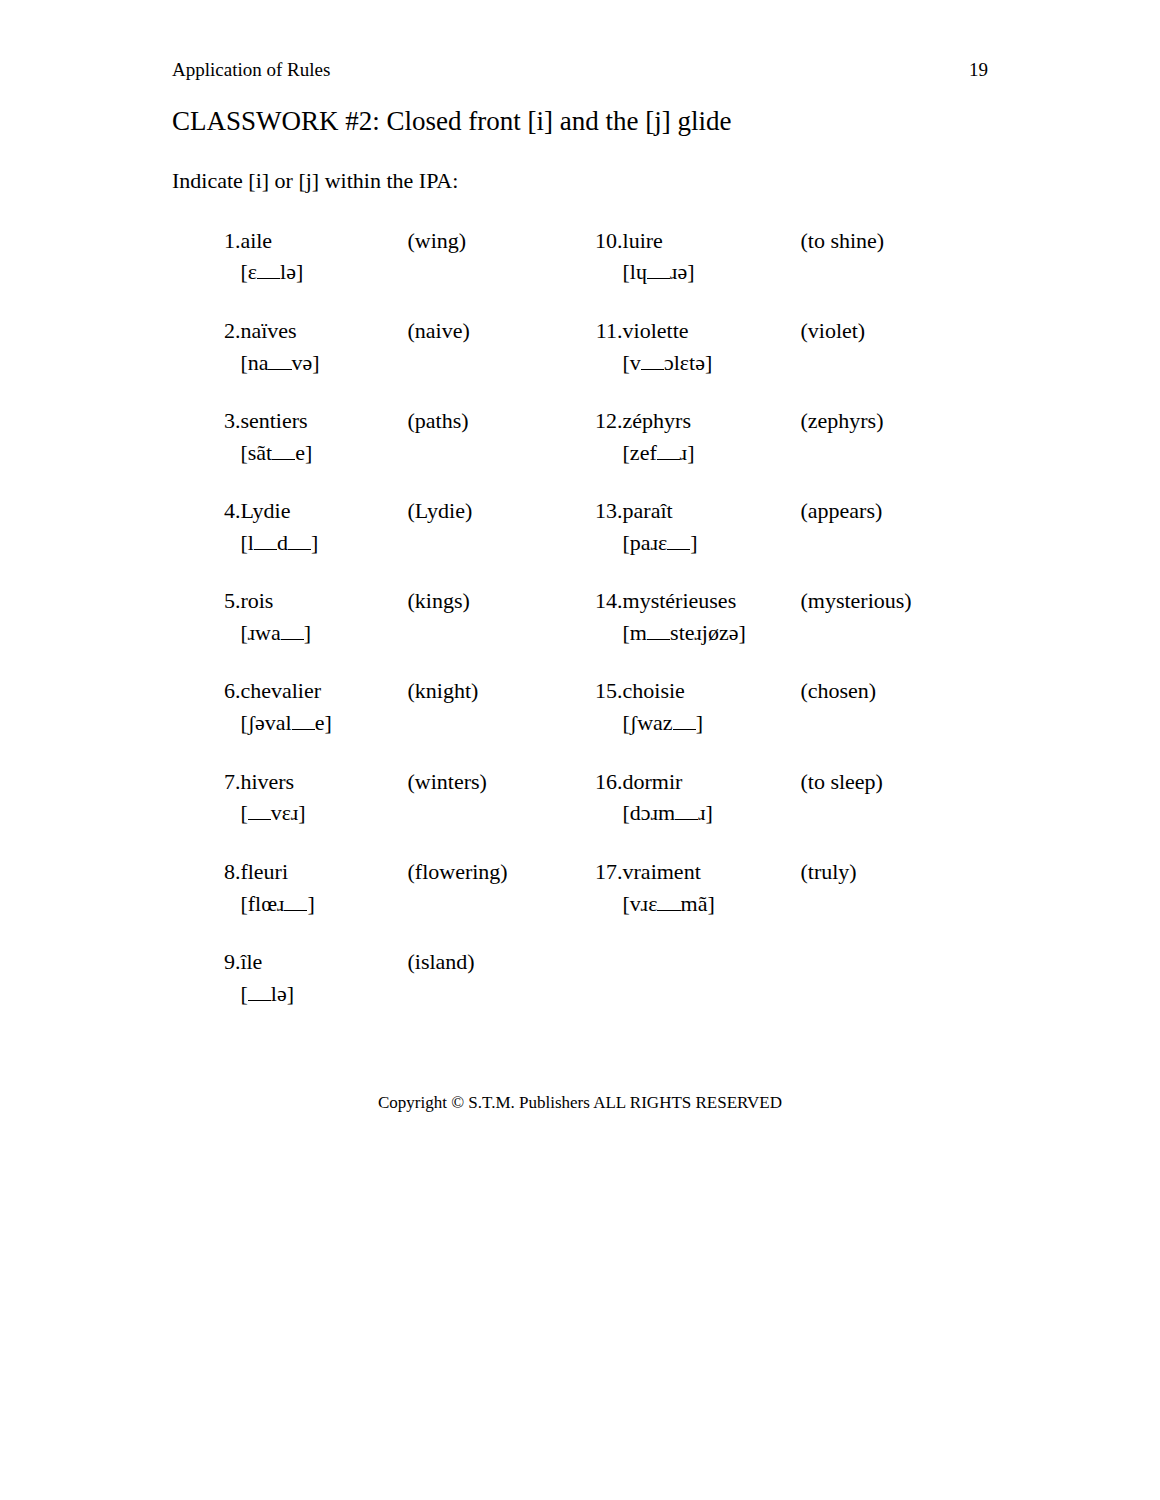Application of Rules 19
CLASSWORK #2: Closed front [i] and the [j] glide
Indicate [i] or [j] within the IPA:
| 1. | aile [ɛ lə] | (wing) | 10. | luire [lɥ ɹə] | (to shine) |
| 2. | naïves [na və] | (naive) | 11. | violette [v ɔlɛtə] | (violet) |
| 3. | sentiers [sãt e] | (paths) | 12. | zéphyrs [zef ɹ] | (zephyrs) |
| 4. | Lydie [l d ] | (Lydie) | 13. | paraît [paɹɛ ] | (appears) |
| 5. | rois [ɹwa ] | (kings) | 14. | mystérieuses [m steɹjøzə] | (mysterious) |
| 6. | chevalier [ʃəval e] | (knight) | 15. | choisie [ʃwaz ] | (chosen) |
| 7. | hivers [ vɛɹ] | (winters) | 16. | dormir [dɔɹm ɹ] | (to sleep) |
| 8. | fleuri [flœɹ ] | (flowering) | 17. | vraiment [vɹɛ mã] | (truly) |
| 9. | île [ lə] | (island) | | | |
Copyright © S.T.M. Publishers ALL RIGHTS RESERVED